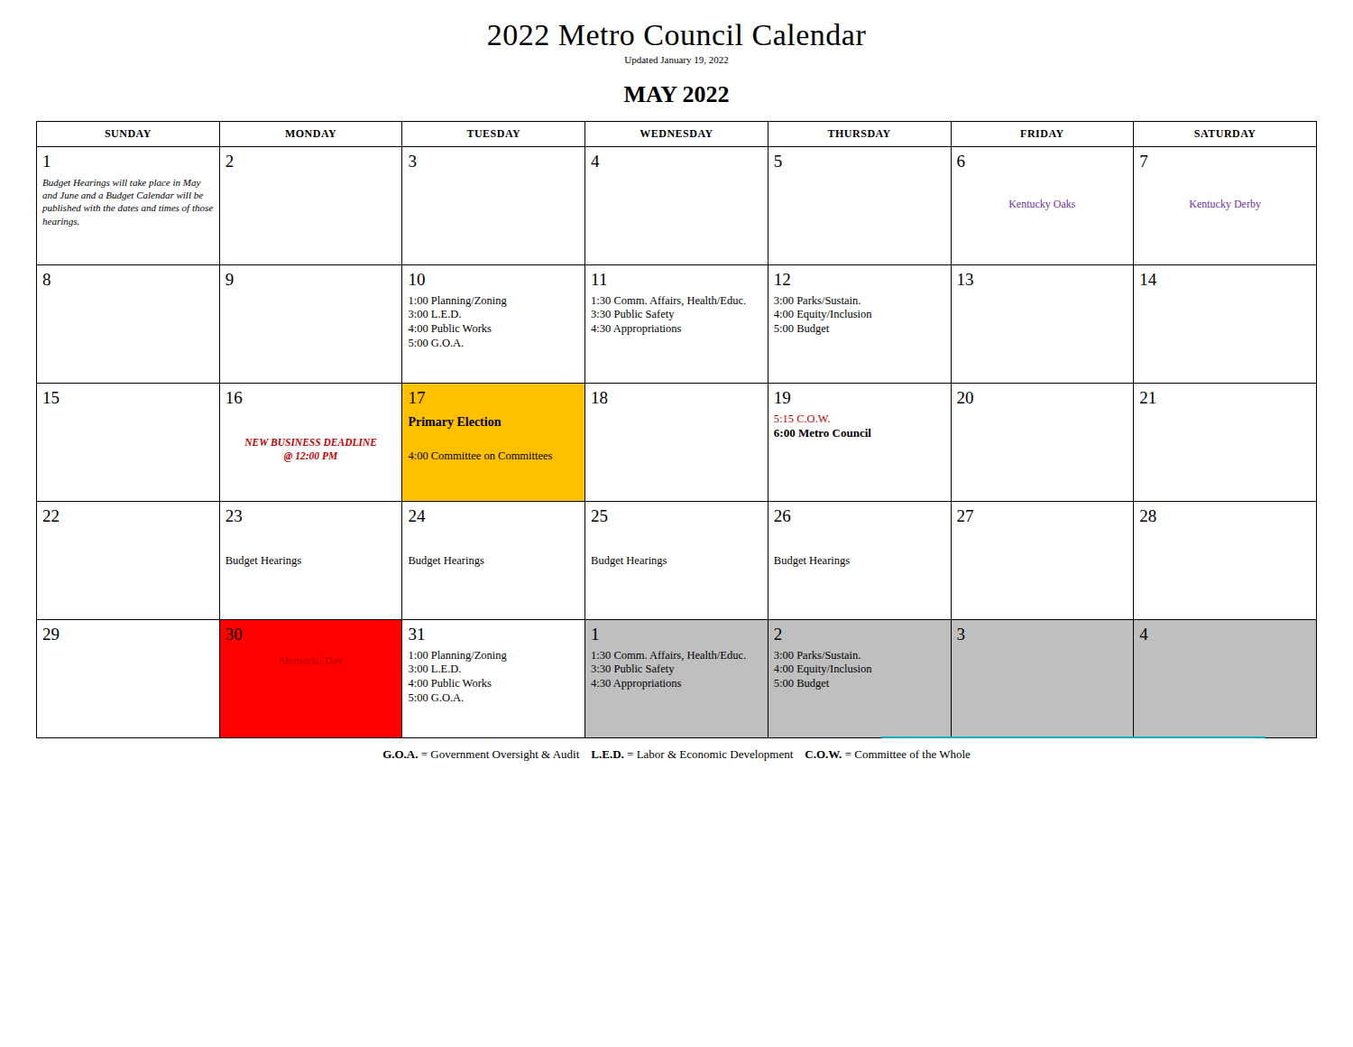2022 Metro Council Calendar
Updated January 19, 2022
MAY 2022
| SUNDAY | MONDAY | TUESDAY | WEDNESDAY | THURSDAY | FRIDAY | SATURDAY |
| --- | --- | --- | --- | --- | --- | --- |
| 1 Budget Hearings will take place in May and June and a Budget Calendar will be published with the dates and times of those hearings. | 2 | 3 | 4 | 5 | 6 Kentucky Oaks | 7 Kentucky Derby |
| 8 | 9 | 10 1:00 Planning/Zoning 3:00 L.E.D. 4:00 Public Works 5:00 G.O.A. | 11 1:30 Comm. Affairs, Health/Educ. 3:30 Public Safety 4:30 Appropriations | 12 3:00 Parks/Sustain. 4:00 Equity/Inclusion 5:00 Budget | 13 | 14 |
| 15 | 16 NEW BUSINESS DEADLINE @ 12:00 PM | 17 Primary Election 4:00 Committee on Committees | 18 | 19 5:15 C.O.W. 6:00 Metro Council | 20 | 21 |
| 22 | 23 Budget Hearings | 24 Budget Hearings | 25 Budget Hearings | 26 Budget Hearings | 27 | 28 |
| 29 | 30 Memorial Day | 31 1:00 Planning/Zoning 3:00 L.E.D. 4:00 Public Works 5:00 G.O.A. | 1 1:30 Comm. Affairs, Health/Educ. 3:30 Public Safety 4:30 Appropriations | 2 3:00 Parks/Sustain. 4:00 Equity/Inclusion 5:00 Budget | 3 | 4 |
G.O.A. = Government Oversight & Audit L.E.D. = Labor & Economic Development C.O.W. = Committee of the Whole